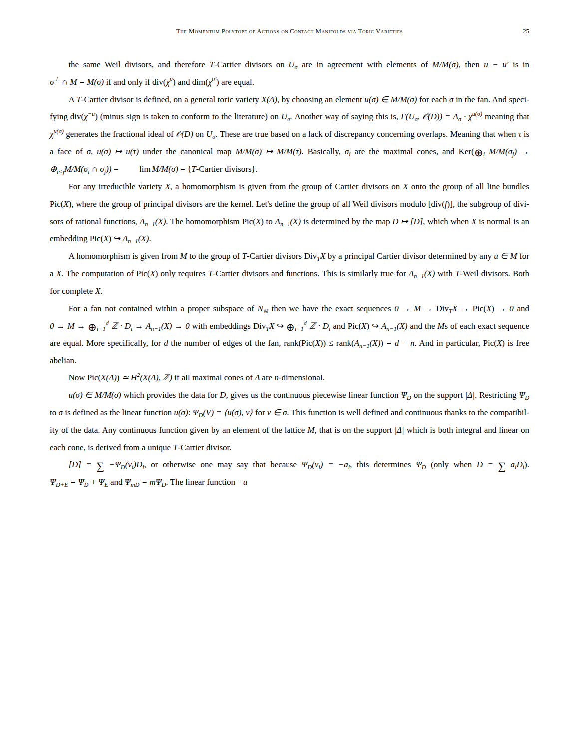The Momentum Polytope of Actions on Contact Manifolds via Toric Varieties 25
the same Weil divisors, and therefore T-Cartier divisors on Uσ are in agreement with elements of M/M(σ), then u − u′ is in σ⊥ ∩ M = M(σ) if and only if div(χu) and dim(χu′) are equal.
A T-Cartier divisor is defined, on a general toric variety X(Δ), by choosing an element u(σ) ∈ M/M(σ) for each σ in the fan. And specifying div(χ−u) (minus sign is taken to conform to the literature) on Uσ. Another way of saying this is, Γ(Uσ, 𝒪(D)) = Aσ · χu(σ) meaning that χu(σ) generates the fractional ideal of 𝒪(D) on Uσ. These are true based on a lack of discrepancy concerning overlaps. Meaning that when τ is a face of σ, u(σ) ↦ u(τ) under the canonical map M/M(σ) ↦ M/M(τ). Basically, σi are the maximal cones, and Ker(⊕i M/M(σj) → ⊕i<jM/M(σi ∩ σj)) = lim←M/M(σ) = {T-Cartier divisors}.
For any irreducible variety X, a homomorphism is given from the group of Cartier divisors on X onto the group of all line bundles Pic(X), where the group of principal divisors are the kernel. Let's define the group of all Weil divisors modulo [div(f)], the subgroup of divisors of rational functions, An−1(X). The homomorphism Pic(X) to An−1(X) is determined by the map D ↦ [D], which when X is normal is an embedding Pic(X) ↪ An−1(X).
A homomorphism is given from M to the group of T-Cartier divisors DivTX by a principal Cartier divisor determined by any u ∈ M for a X. The computation of Pic(X) only requires T-Cartier divisors and functions. This is similarly true for An−1(X) with T-Weil divisors. Both for complete X.
For a fan not contained within a proper subspace of Nℝ then we have the exact sequences 0 → M → DivTX → Pic(X) → 0 and 0 → M → ⊕i=1d ℤ · Di → An−1(X) → 0 with embeddings DivTX ↪ ⊕i=1d ℤ · Di and Pic(X) ↪ An−1(X) and the Ms of each exact sequence are equal. More specifically, for d the number of edges of the fan, rank(Pic(X)) ≤ rank(An−1(X)) = d − n. And in particular, Pic(X) is free abelian.
Now Pic(X(Δ)) ≃ H2(X(Δ), ℤ) if all maximal cones of Δ are n-dimensional.
u(σ) ∈ M/M(σ) which provides the data for D, gives us the continuous piecewise linear function ΨD on the support |Δ|. Restricting ΨD to σ is defined as the linear function u(σ): ΨD(V) = ⟨u(σ), v⟩ for v ∈ σ. This function is well defined and continuous thanks to the compatibility of the data. Any continuous function given by an element of the lattice M, that is on the support |Δ| which is both integral and linear on each cone, is derived from a unique T-Cartier divisor.
[D] = ∑ −ΨD(vi)Di, or otherwise one may say that because ΨD(vi) = −ai, this determines ΨD (only when D = ∑ aiDi). ΨD+E = ΨD + ΨE and ΨmD = mΨD. The linear function −u